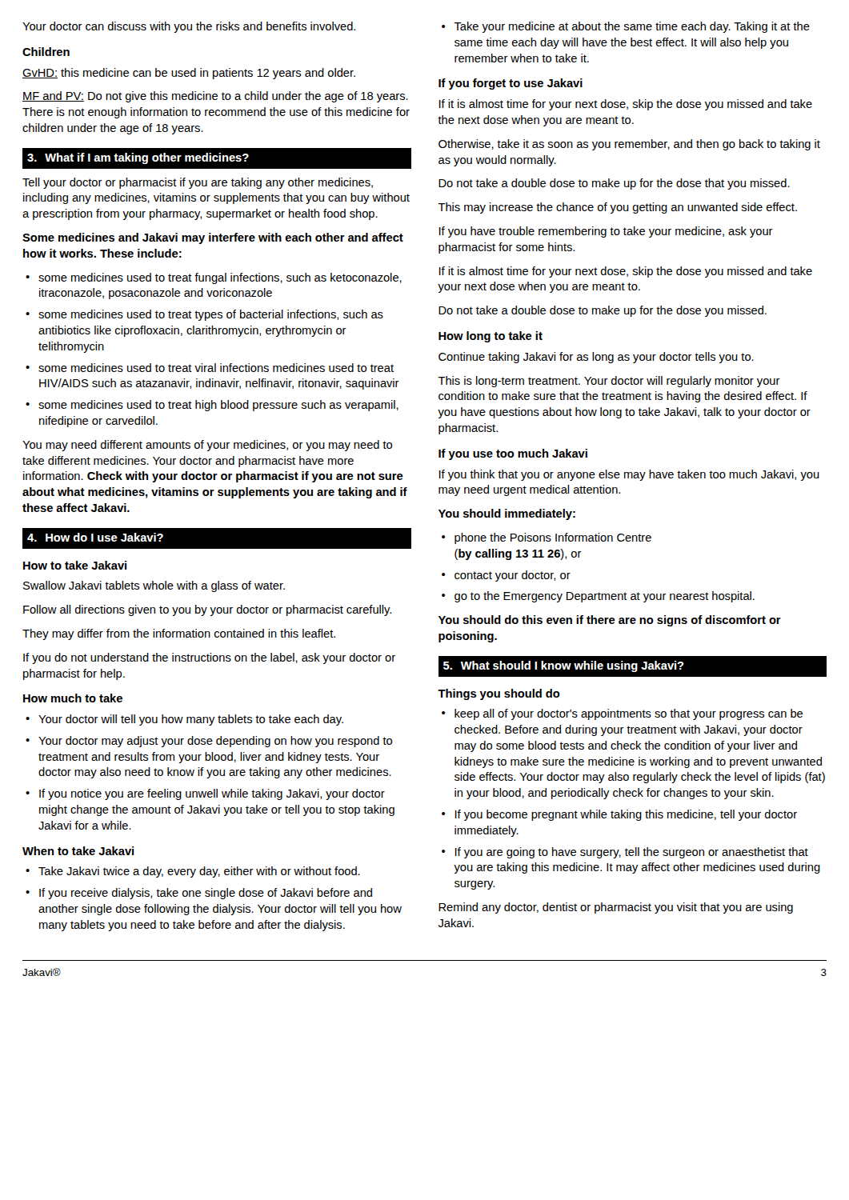Your doctor can discuss with you the risks and benefits involved.
Children
GvHD: this medicine can be used in patients 12 years and older.
MF and PV: Do not give this medicine to a child under the age of 18 years. There is not enough information to recommend the use of this medicine for children under the age of 18 years.
3. What if I am taking other medicines?
Tell your doctor or pharmacist if you are taking any other medicines, including any medicines, vitamins or supplements that you can buy without a prescription from your pharmacy, supermarket or health food shop.
Some medicines and Jakavi may interfere with each other and affect how it works. These include:
some medicines used to treat fungal infections, such as ketoconazole, itraconazole, posaconazole and voriconazole
some medicines used to treat types of bacterial infections, such as antibiotics like ciprofloxacin, clarithromycin, erythromycin or telithromycin
some medicines used to treat viral infections medicines used to treat HIV/AIDS such as atazanavir, indinavir, nelfinavir, ritonavir, saquinavir
some medicines used to treat high blood pressure such as verapamil, nifedipine or carvedilol.
You may need different amounts of your medicines, or you may need to take different medicines. Your doctor and pharmacist have more information. Check with your doctor or pharmacist if you are not sure about what medicines, vitamins or supplements you are taking and if these affect Jakavi.
4. How do I use Jakavi?
How to take Jakavi
Swallow Jakavi tablets whole with a glass of water.
Follow all directions given to you by your doctor or pharmacist carefully.
They may differ from the information contained in this leaflet.
If you do not understand the instructions on the label, ask your doctor or pharmacist for help.
How much to take
Your doctor will tell you how many tablets to take each day.
Your doctor may adjust your dose depending on how you respond to treatment and results from your blood, liver and kidney tests. Your doctor may also need to know if you are taking any other medicines.
If you notice you are feeling unwell while taking Jakavi, your doctor might change the amount of Jakavi you take or tell you to stop taking Jakavi for a while.
When to take Jakavi
Take Jakavi twice a day, every day, either with or without food.
If you receive dialysis, take one single dose of Jakavi before and another single dose following the dialysis. Your doctor will tell you how many tablets you need to take before and after the dialysis.
Take your medicine at about the same time each day. Taking it at the same time each day will have the best effect. It will also help you remember when to take it.
If you forget to use Jakavi
If it is almost time for your next dose, skip the dose you missed and take the next dose when you are meant to.
Otherwise, take it as soon as you remember, and then go back to taking it as you would normally.
Do not take a double dose to make up for the dose that you missed.
This may increase the chance of you getting an unwanted side effect.
If you have trouble remembering to take your medicine, ask your pharmacist for some hints.
If it is almost time for your next dose, skip the dose you missed and take your next dose when you are meant to.
Do not take a double dose to make up for the dose you missed.
How long to take it
Continue taking Jakavi for as long as your doctor tells you to.
This is long-term treatment. Your doctor will regularly monitor your condition to make sure that the treatment is having the desired effect. If you have questions about how long to take Jakavi, talk to your doctor or pharmacist.
If you use too much Jakavi
If you think that you or anyone else may have taken too much Jakavi, you may need urgent medical attention.
You should immediately:
phone the Poisons Information Centre
(by calling 13 11 26), or
contact your doctor, or
go to the Emergency Department at your nearest hospital.
You should do this even if there are no signs of discomfort or poisoning.
5. What should I know while using Jakavi?
Things you should do
keep all of your doctor's appointments so that your progress can be checked. Before and during your treatment with Jakavi, your doctor may do some blood tests and check the condition of your liver and kidneys to make sure the medicine is working and to prevent unwanted side effects. Your doctor may also regularly check the level of lipids (fat) in your blood, and periodically check for changes to your skin.
If you become pregnant while taking this medicine, tell your doctor immediately.
If you are going to have surgery, tell the surgeon or anaesthetist that you are taking this medicine. It may affect other medicines used during surgery.
Remind any doctor, dentist or pharmacist you visit that you are using Jakavi.
Jakavi® 3